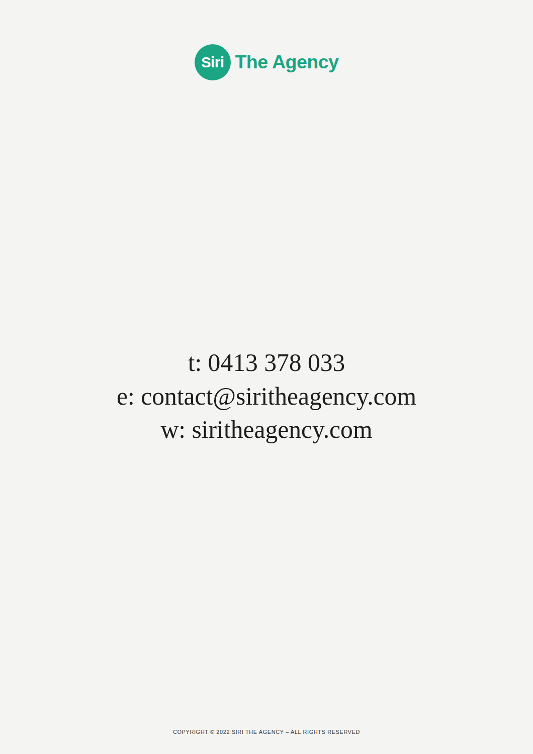Siri The Agency
t: 0413 378 033
e: contact@siritheagency.com
w: siritheagency.com
Copyright © 2022 Siri The Agency – All rights reserved